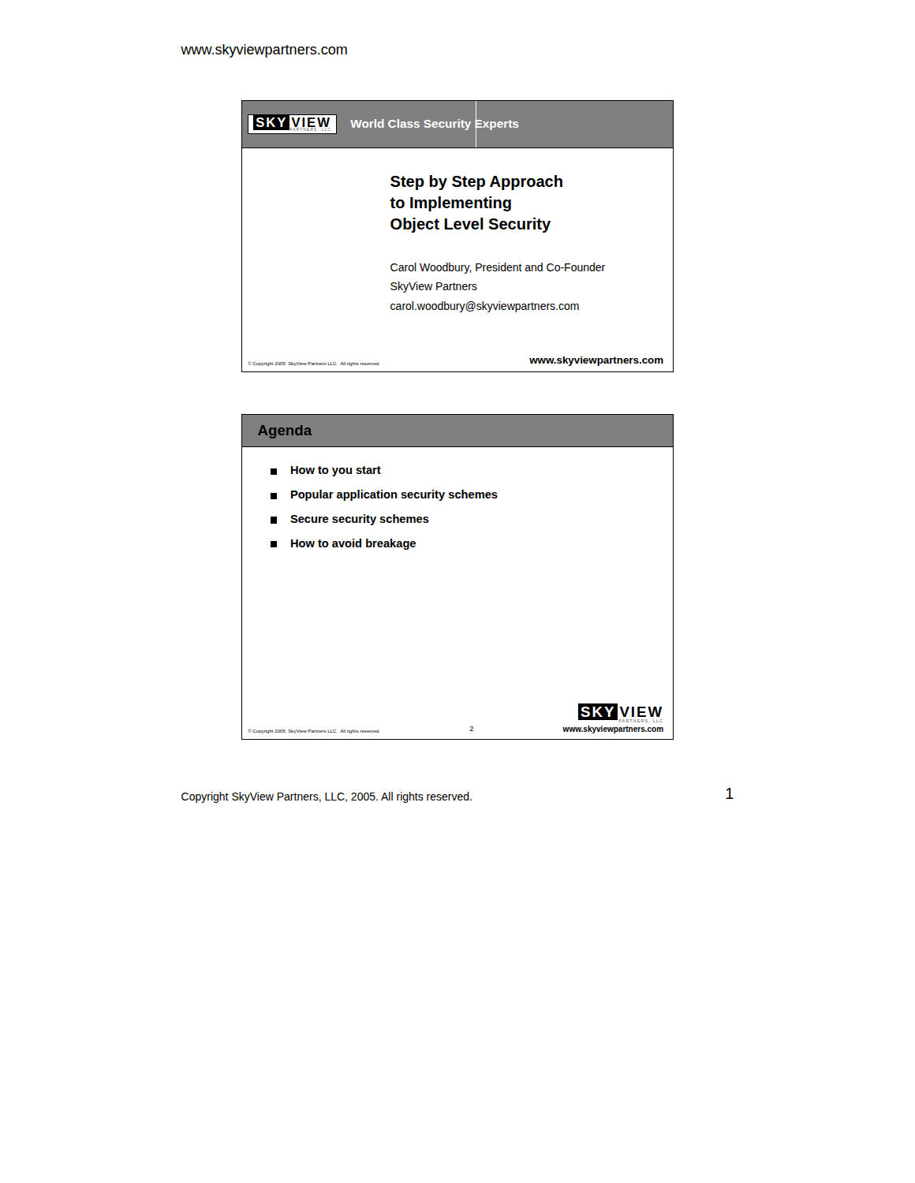www.skyviewpartners.com
SKY VIEW PARTNERS, LLC
World Class Security Experts
Step by Step Approach
to Implementing
Object Level Security
Carol Woodbury, President and Co-Founder
SkyView Partners
carol.woodbury@skyviewpartners.com
© Copyright 2005 SkyView Partners LLC. All rights reserved.
www.skyviewpartners.com
Agenda
How to you start
Popular application security schemes
Secure security schemes
How to avoid breakage
© Copyright 2005 SkyView Partners LLC. All rights reserved.
2
SKY VIEW PARTNERS, LLC
www.skyviewpartners.com
Copyright SkyView Partners, LLC, 2005. All rights reserved.
1